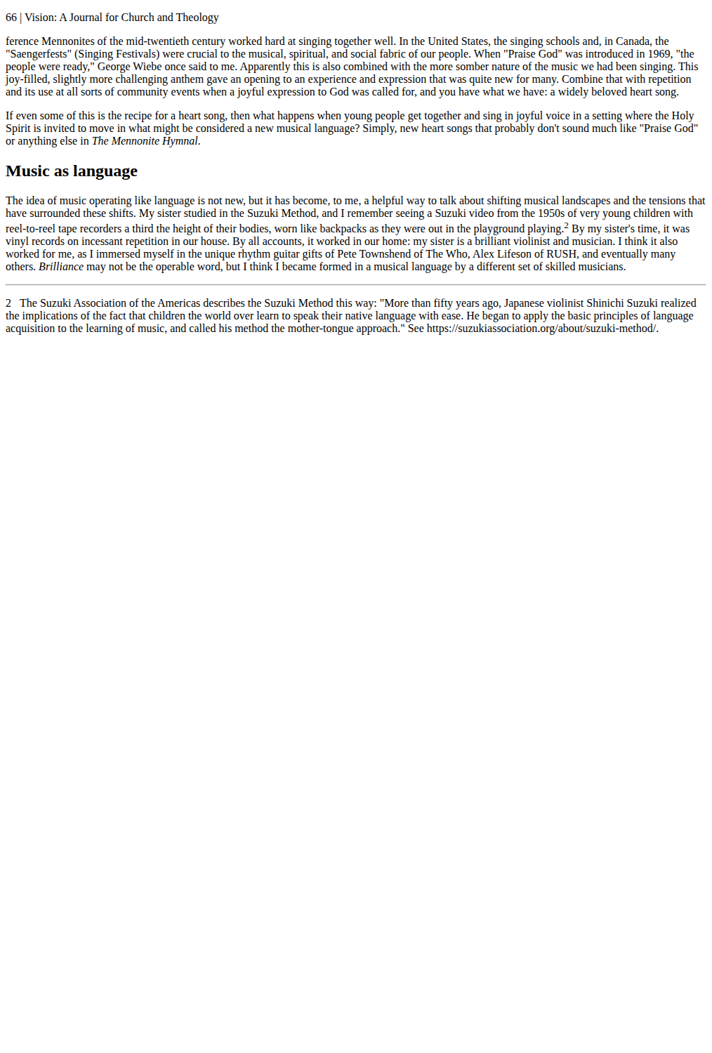66 | Vision: A Journal for Church and Theology
ference Mennonites of the mid-twentieth century worked hard at singing together well. In the United States, the singing schools and, in Canada, the "Saengerfests" (Singing Festivals) were crucial to the musical, spiritual, and social fabric of our people. When "Praise God" was introduced in 1969, "the people were ready," George Wiebe once said to me. Apparently this is also combined with the more somber nature of the music we had been singing. This joy-filled, slightly more challenging anthem gave an opening to an experience and expression that was quite new for many. Combine that with repetition and its use at all sorts of community events when a joyful expression to God was called for, and you have what we have: a widely beloved heart song.
If even some of this is the recipe for a heart song, then what happens when young people get together and sing in joyful voice in a setting where the Holy Spirit is invited to move in what might be considered a new musical language? Simply, new heart songs that probably don't sound much like "Praise God" or anything else in The Mennonite Hymnal.
Music as language
The idea of music operating like language is not new, but it has become, to me, a helpful way to talk about shifting musical landscapes and the tensions that have surrounded these shifts. My sister studied in the Suzuki Method, and I remember seeing a Suzuki video from the 1950s of very young children with reel-to-reel tape recorders a third the height of their bodies, worn like backpacks as they were out in the playground playing.2 By my sister's time, it was vinyl records on incessant repetition in our house. By all accounts, it worked in our home: my sister is a brilliant violinist and musician. I think it also worked for me, as I immersed myself in the unique rhythm guitar gifts of Pete Townshend of The Who, Alex Lifeson of RUSH, and eventually many others. Brilliance may not be the operable word, but I think I became formed in a musical language by a different set of skilled musicians.
2 The Suzuki Association of the Americas describes the Suzuki Method this way: "More than fifty years ago, Japanese violinist Shinichi Suzuki realized the implications of the fact that children the world over learn to speak their native language with ease. He began to apply the basic principles of language acquisition to the learning of music, and called his method the mother-tongue approach." See https://suzukiassociation.org/about/suzuki-method/.